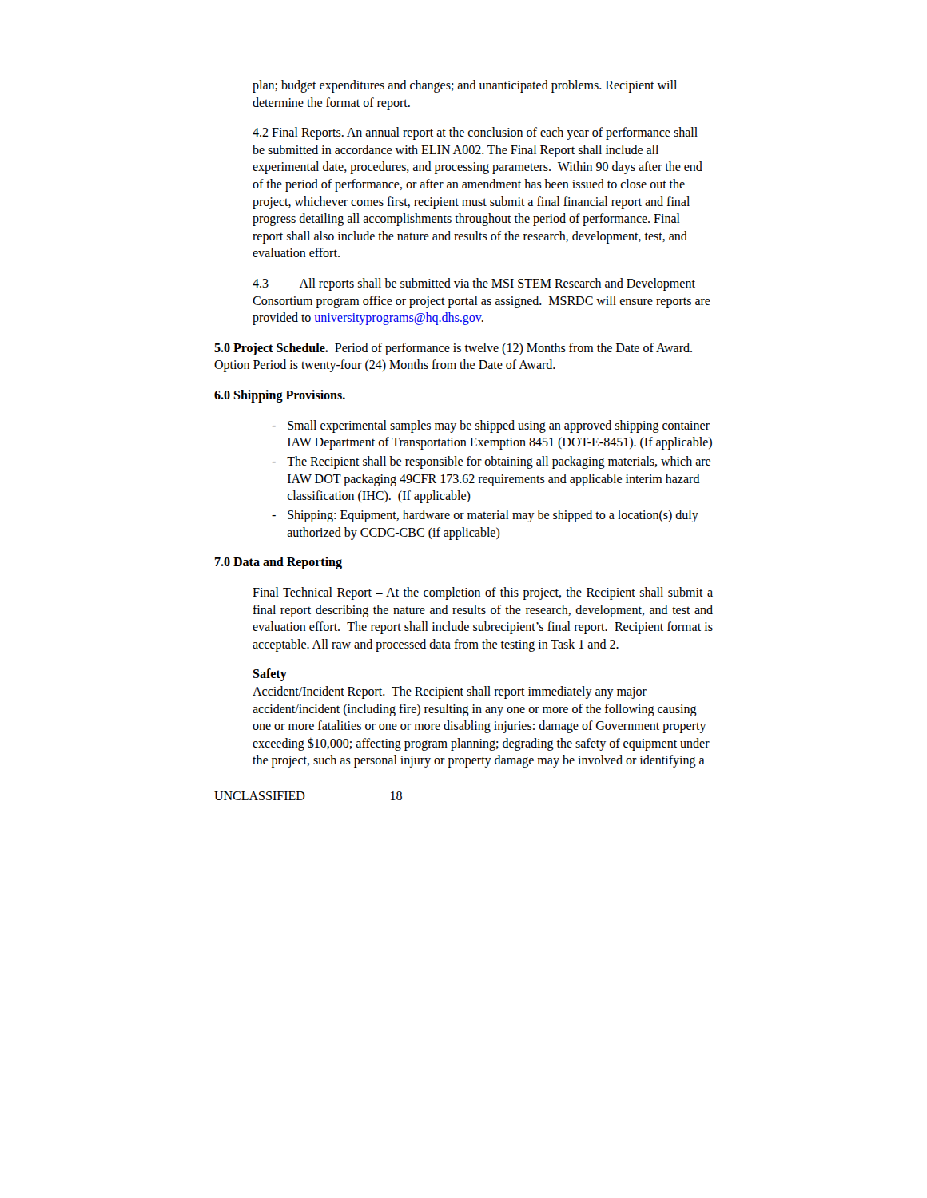plan; budget expenditures and changes; and unanticipated problems. Recipient will determine the format of report.
4.2 Final Reports. An annual report at the conclusion of each year of performance shall be submitted in accordance with ELIN A002. The Final Report shall include all experimental date, procedures, and processing parameters. Within 90 days after the end of the period of performance, or after an amendment has been issued to close out the project, whichever comes first, recipient must submit a final financial report and final progress detailing all accomplishments throughout the period of performance. Final report shall also include the nature and results of the research, development, test, and evaluation effort.
4.3 All reports shall be submitted via the MSI STEM Research and Development Consortium program office or project portal as assigned. MSRDC will ensure reports are provided to universityprograms@hq.dhs.gov.
5.0 Project Schedule. Period of performance is twelve (12) Months from the Date of Award. Option Period is twenty-four (24) Months from the Date of Award.
6.0 Shipping Provisions.
Small experimental samples may be shipped using an approved shipping container IAW Department of Transportation Exemption 8451 (DOT-E-8451). (If applicable)
The Recipient shall be responsible for obtaining all packaging materials, which are IAW DOT packaging 49CFR 173.62 requirements and applicable interim hazard classification (IHC). (If applicable)
Shipping: Equipment, hardware or material may be shipped to a location(s) duly authorized by CCDC-CBC (if applicable)
7.0 Data and Reporting
Final Technical Report – At the completion of this project, the Recipient shall submit a final report describing the nature and results of the research, development, and test and evaluation effort. The report shall include subrecipient’s final report. Recipient format is acceptable. All raw and processed data from the testing in Task 1 and 2.
Safety
Accident/Incident Report. The Recipient shall report immediately any major accident/incident (including fire) resulting in any one or more of the following causing one or more fatalities or one or more disabling injuries: damage of Government property exceeding $10,000; affecting program planning; degrading the safety of equipment under the project, such as personal injury or property damage may be involved or identifying a
UNCLASSIFIED 18